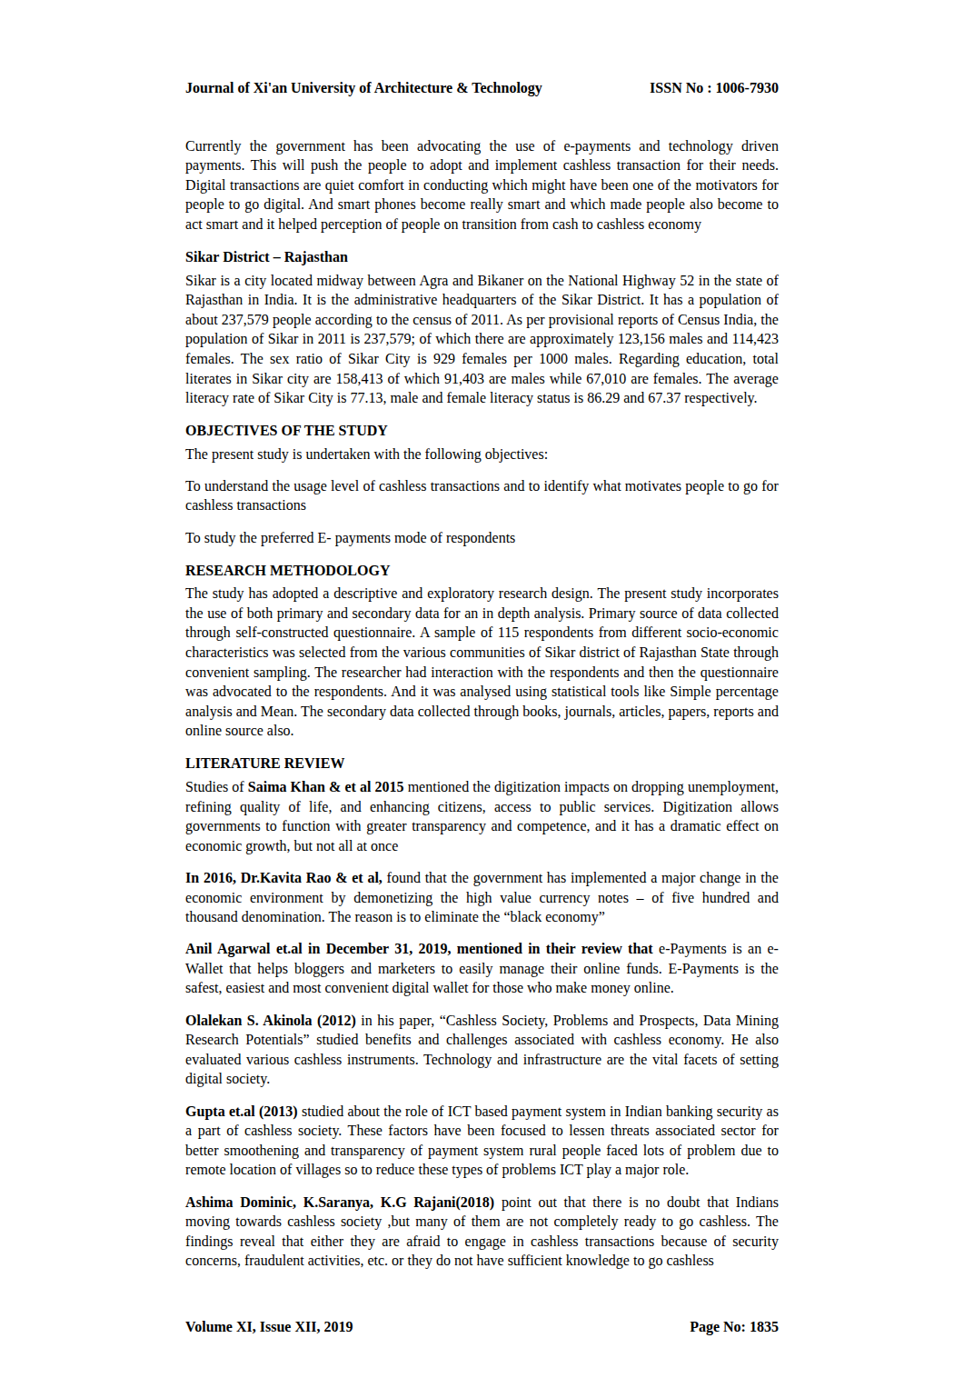Journal of Xi'an University of Architecture & Technology
ISSN No : 1006-7930
Currently the government has been advocating the use of e-payments and technology driven payments. This will push the people to adopt and implement cashless transaction for their needs. Digital transactions are quiet comfort in conducting which might have been one of the motivators for people to go digital. And smart phones become really smart and which made people also become to act smart and it helped perception of people on transition from cash to cashless economy
Sikar District – Rajasthan
Sikar is a city located midway between Agra and Bikaner on the National Highway 52 in the state of Rajasthan in India. It is the administrative headquarters of the Sikar District. It has a population of about 237,579 people according to the census of 2011. As per provisional reports of Census India, the population of Sikar in 2011 is 237,579; of which there are approximately 123,156 males and 114,423 females. The sex ratio of Sikar City is 929 females per 1000 males. Regarding education, total literates in Sikar city are 158,413 of which 91,403 are males while 67,010 are females. The average literacy rate of Sikar City is 77.13, male and female literacy status is 86.29 and 67.37 respectively.
OBJECTIVES OF THE STUDY
The present study is undertaken with the following objectives:
To understand the usage level of cashless transactions and to identify what motivates people to go for cashless transactions
To study the preferred E- payments mode of respondents
RESEARCH METHODOLOGY
The study has adopted a descriptive and exploratory research design. The present study incorporates the use of both primary and secondary data for an in depth analysis. Primary source of data collected through self-constructed questionnaire. A sample of 115 respondents from different socio-economic characteristics was selected from the various communities of Sikar district of Rajasthan State through convenient sampling. The researcher had interaction with the respondents and then the questionnaire was advocated to the respondents. And it was analysed using statistical tools like Simple percentage analysis and Mean. The secondary data collected through books, journals, articles, papers, reports and online source also.
LITERATURE REVIEW
Studies of Saima Khan & et al 2015 mentioned the digitization impacts on dropping unemployment, refining quality of life, and enhancing citizens, access to public services. Digitization allows governments to function with greater transparency and competence, and it has a dramatic effect on economic growth, but not all at once
In 2016, Dr.Kavita Rao & et al, found that the government has implemented a major change in the economic environment by demonetizing the high value currency notes – of five hundred and thousand denomination. The reason is to eliminate the “black economy”
Anil Agarwal et.al in December 31, 2019, mentioned in their review that e-Payments is an e-Wallet that helps bloggers and marketers to easily manage their online funds. E-Payments is the safest, easiest and most convenient digital wallet for those who make money online.
Olalekan S. Akinola (2012) in his paper, “Cashless Society, Problems and Prospects, Data Mining Research Potentials” studied benefits and challenges associated with cashless economy. He also evaluated various cashless instruments. Technology and infrastructure are the vital facets of setting digital society.
Gupta et.al (2013) studied about the role of ICT based payment system in Indian banking security as a part of cashless society. These factors have been focused to lessen threats associated sector for better smoothening and transparency of payment system rural people faced lots of problem due to remote location of villages so to reduce these types of problems ICT play a major role.
Ashima Dominic, K.Saranya, K.G Rajani(2018) point out that there is no doubt that Indians moving towards cashless society ,but many of them are not completely ready to go cashless. The findings reveal that either they are afraid to engage in cashless transactions because of security concerns, fraudulent activities, etc. or they do not have sufficient knowledge to go cashless
Volume XI, Issue XII, 2019
Page No: 1835